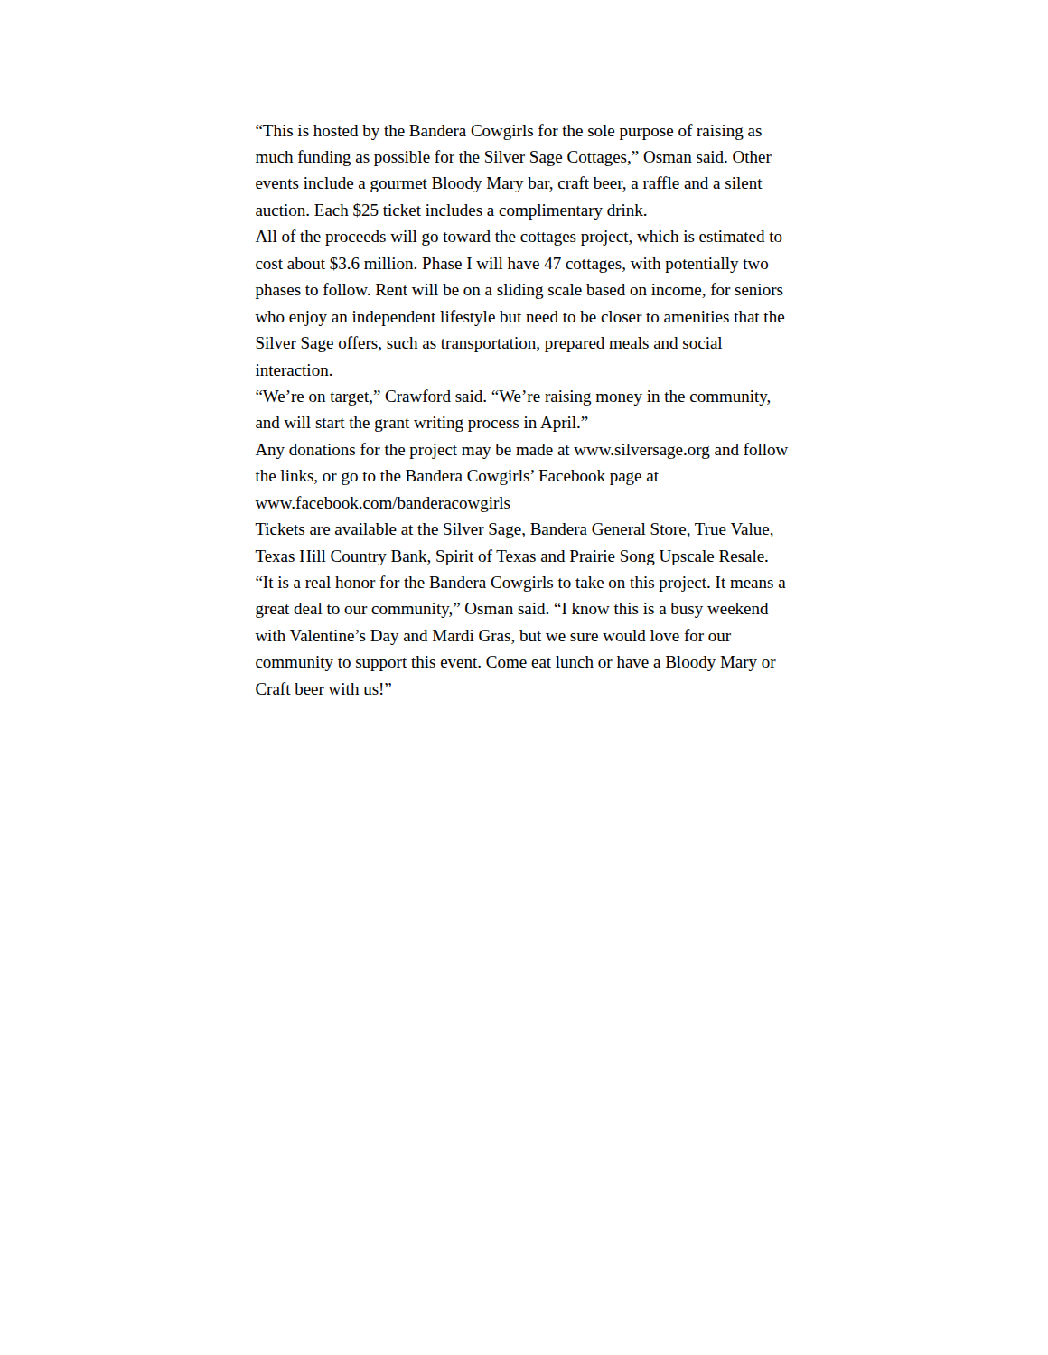“This is hosted by the Bandera Cowgirls for the sole purpose of raising as much funding as possible for the Silver Sage Cottages,” Osman said. Other events include a gourmet Bloody Mary bar, craft beer, a raffle and a silent auction. Each $25 ticket includes a complimentary drink.
All of the proceeds will go toward the cottages project, which is estimated to cost about $3.6 million. Phase I will have 47 cottages, with potentially two phases to follow. Rent will be on a sliding scale based on income, for seniors who enjoy an independent lifestyle but need to be closer to amenities that the Silver Sage offers, such as transportation, prepared meals and social interaction.
“We’re on target,” Crawford said. “We’re raising money in the community, and will start the grant writing process in April.”
Any donations for the project may be made at www.silversage.org and follow the links, or go to the Bandera Cowgirls’ Facebook page at www.facebook.com/banderacowgirls
Tickets are available at the Silver Sage, Bandera General Store, True Value, Texas Hill Country Bank, Spirit of Texas and Prairie Song Upscale Resale.
“It is a real honor for the Bandera Cowgirls to take on this project. It means a great deal to our community,” Osman said. “I know this is a busy weekend with Valentine’s Day and Mardi Gras, but we sure would love for our community to support this event. Come eat lunch or have a Bloody Mary or Craft beer with us!”